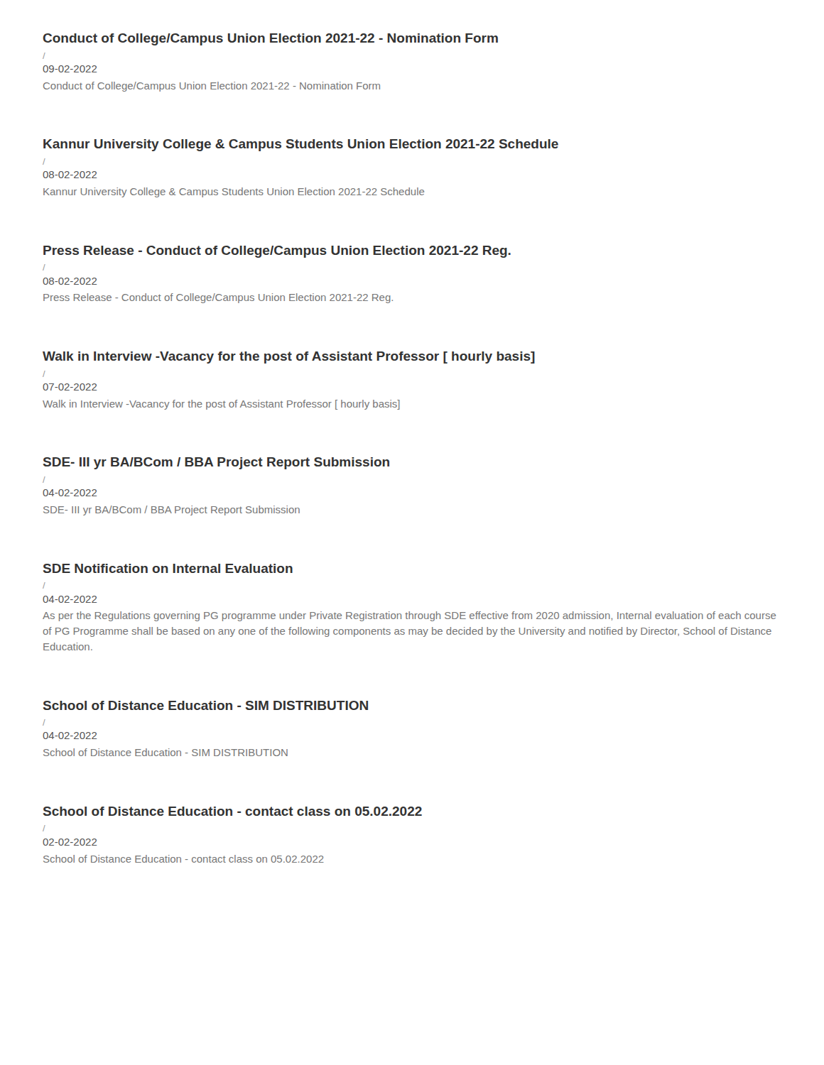Conduct of College/Campus Union Election 2021-22 - Nomination Form
/
09-02-2022
Conduct of College/Campus Union Election 2021-22 - Nomination Form
Kannur University College & Campus Students Union Election 2021-22 Schedule
/
08-02-2022
Kannur University College & Campus Students Union Election 2021-22 Schedule
Press Release - Conduct of College/Campus Union Election 2021-22 Reg.
/
08-02-2022
Press Release - Conduct of College/Campus Union Election 2021-22 Reg.
Walk in Interview -Vacancy for the post of Assistant Professor [ hourly basis]
/
07-02-2022
Walk in Interview -Vacancy for the post of Assistant Professor [ hourly basis]
SDE- III yr BA/BCom / BBA Project Report Submission
/
04-02-2022
SDE- III yr BA/BCom / BBA Project Report Submission
SDE Notification on Internal Evaluation
/
04-02-2022
As per the Regulations governing PG programme under Private Registration through SDE effective from 2020 admission, Internal evaluation of each course of PG Programme shall be based on any one of the following components as may be decided by the University and notified by Director, School of Distance Education.
School of Distance Education - SIM DISTRIBUTION
/
04-02-2022
School of Distance Education - SIM DISTRIBUTION
School of Distance Education - contact class on 05.02.2022
/
02-02-2022
School of Distance Education - contact class on 05.02.2022